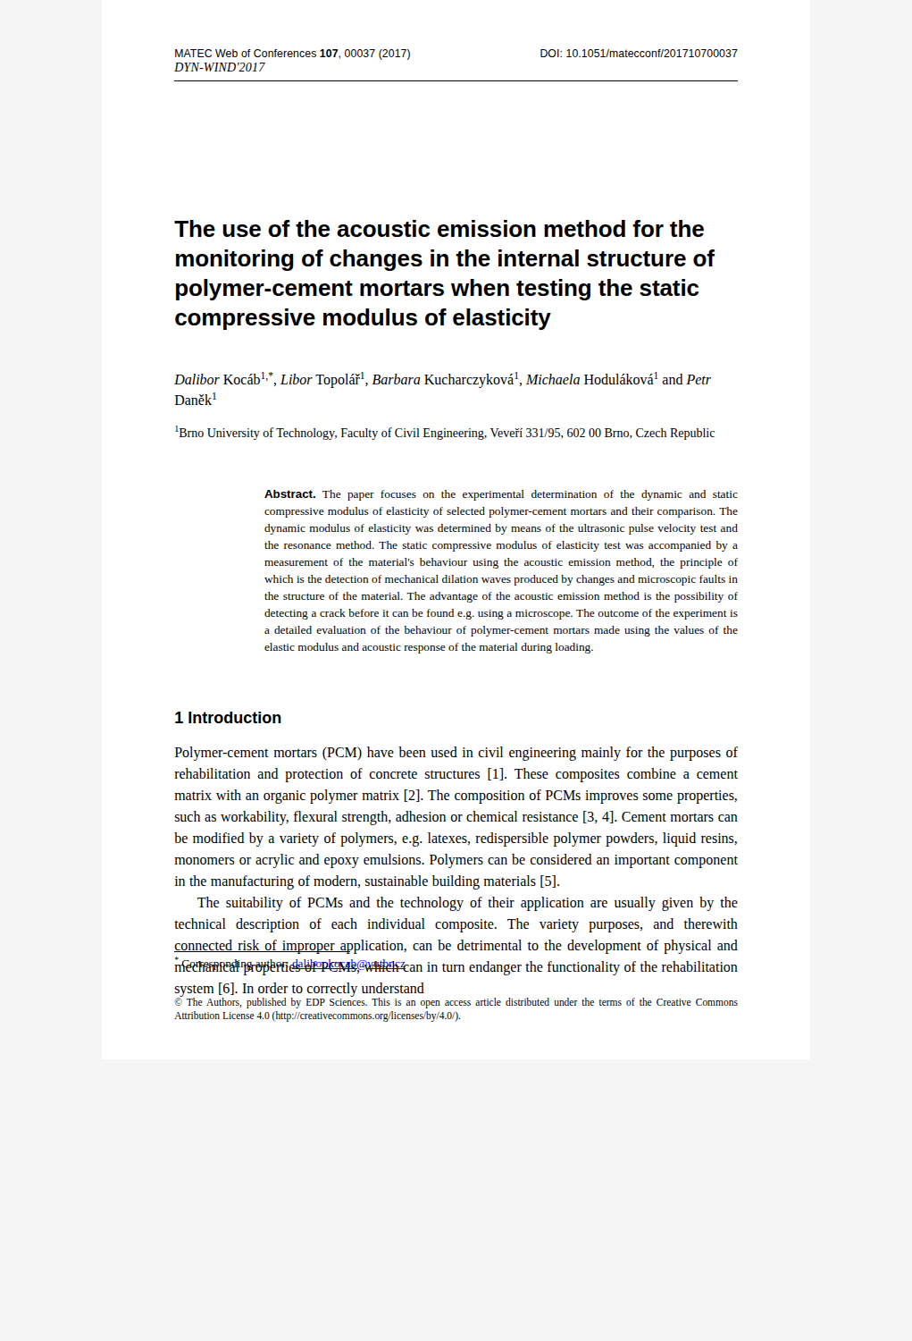MATEC Web of Conferences 107, 00037 (2017)
DOI: 10.1051/matecconf/201710700037
DYN-WIND'2017
The use of the acoustic emission method for the monitoring of changes in the internal structure of polymer-cement mortars when testing the static compressive modulus of elasticity
Dalibor Kocáb1,*, Libor Topolář1, Barbara Kucharczyková1, Michaela Hoduláková1 and Petr Daněk1
1Brno University of Technology, Faculty of Civil Engineering, Veveří 331/95, 602 00 Brno, Czech Republic
Abstract. The paper focuses on the experimental determination of the dynamic and static compressive modulus of elasticity of selected polymer-cement mortars and their comparison. The dynamic modulus of elasticity was determined by means of the ultrasonic pulse velocity test and the resonance method. The static compressive modulus of elasticity test was accompanied by a measurement of the material's behaviour using the acoustic emission method, the principle of which is the detection of mechanical dilation waves produced by changes and microscopic faults in the structure of the material. The advantage of the acoustic emission method is the possibility of detecting a crack before it can be found e.g. using a microscope. The outcome of the experiment is a detailed evaluation of the behaviour of polymer-cement mortars made using the values of the elastic modulus and acoustic response of the material during loading.
1 Introduction
Polymer-cement mortars (PCM) have been used in civil engineering mainly for the purposes of rehabilitation and protection of concrete structures [1]. These composites combine a cement matrix with an organic polymer matrix [2]. The composition of PCMs improves some properties, such as workability, flexural strength, adhesion or chemical resistance [3, 4]. Cement mortars can be modified by a variety of polymers, e.g. latexes, redispersible polymer powders, liquid resins, monomers or acrylic and epoxy emulsions. Polymers can be considered an important component in the manufacturing of modern, sustainable building materials [5].
The suitability of PCMs and the technology of their application are usually given by the technical description of each individual composite. The variety purposes, and therewith connected risk of improper application, can be detrimental to the development of physical and mechanical properties of PCMs, which can in turn endanger the functionality of the rehabilitation system [6]. In order to correctly understand
* Corresponding author: dalibor.kocab@vutbr.cz
© The Authors, published by EDP Sciences. This is an open access article distributed under the terms of the Creative Commons Attribution License 4.0 (http://creativecommons.org/licenses/by/4.0/).